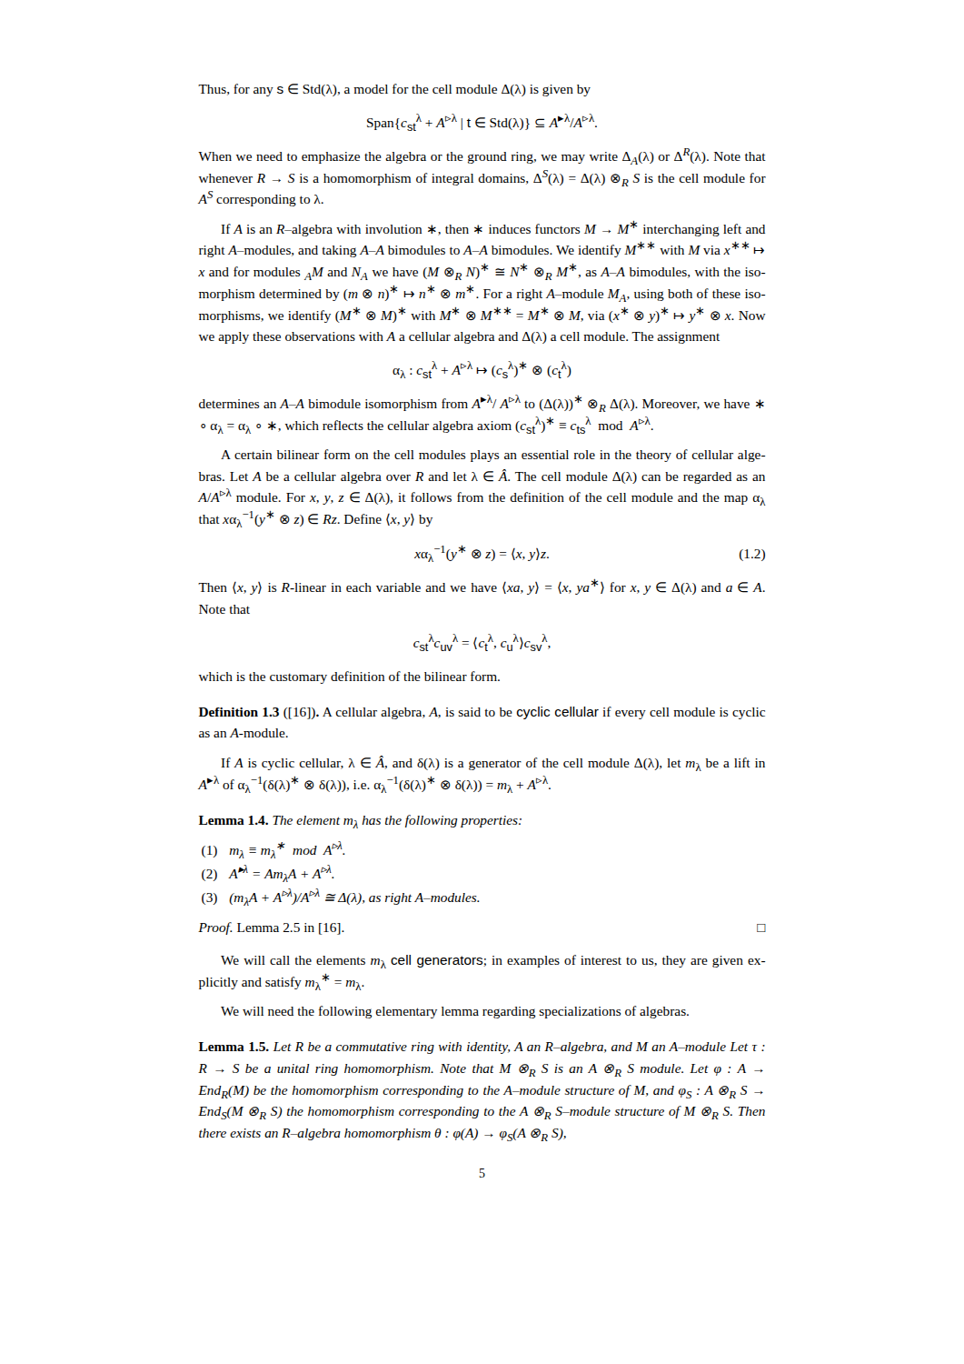Thus, for any s ∈ Std(λ), a model for the cell module Δ(λ) is given by
Span{cstλ + A▹λ | t ∈ Std(λ)} ⊆ A▸λ/A▹λ.
When we need to emphasize the algebra or the ground ring, we may write ΔA(λ) or ΔR(λ). Note that whenever R → S is a homomorphism of integral domains, ΔS(λ) = Δ(λ) ⊗R S is the cell module for AS corresponding to λ.
If A is an R–algebra with involution ∗, then ∗ induces functors M → M∗ interchanging left and right A–modules, and taking A–A bimodules to A–A bimodules. We identify M∗∗ with M via x∗∗ ↦ x and for modules AM and NA we have (M ⊗R N)∗ ≅ N∗ ⊗R M∗, as A–A bimodules, with the isomorphism determined by (m ⊗ n)∗ ↦ n∗ ⊗ m∗. For a right A–module MA, using both of these isomorphisms, we identify (M∗ ⊗ M)∗ with M∗ ⊗ M∗∗ = M∗ ⊗ M, via (x∗ ⊗ y)∗ ↦ y∗ ⊗ x. Now we apply these observations with A a cellular algebra and Δ(λ) a cell module. The assignment
αλ : cstλ + A▹λ ↦ (csλ)∗ ⊗ (ctλ)
determines an A–A bimodule isomorphism from A▸λ/ A▹λ to (Δ(λ))∗ ⊗R Δ(λ). Moreover, we have ∗ ∘ αλ = αλ ∘ ∗, which reflects the cellular algebra axiom (cstλ)∗ ≡ ctsλ mod A▹λ.
A certain bilinear form on the cell modules plays an essential role in the theory of cellular algebras. Let A be a cellular algebra over R and let λ ∈ Â. The cell module Δ(λ) can be regarded as an A/A▹λ module. For x, y, z ∈ Δ(λ), it follows from the definition of the cell module and the map αλ that xαλ−1(y∗ ⊗ z) ∈ Rz. Define ⟨x, y⟩ by
xαλ−1(y∗ ⊗ z) = ⟨x, y⟩z. (1.2)
Then ⟨x, y⟩ is R-linear in each variable and we have ⟨xa, y⟩ = ⟨x, ya∗⟩ for x, y ∈ Δ(λ) and a ∈ A. Note that
cstλcuvλ = ⟨ctλ, cuλ⟩csvλ,
which is the customary definition of the bilinear form.
Definition 1.3 ([16]). A cellular algebra, A, is said to be cyclic cellular if every cell module is cyclic as an A-module.
If A is cyclic cellular, λ ∈ Â, and δ(λ) is a generator of the cell module Δ(λ), let mλ be a lift in A▸λ of αλ−1(δ(λ)∗ ⊗ δ(λ)), i.e. αλ−1(δ(λ)∗ ⊗ δ(λ)) = mλ + A▹λ.
Lemma 1.4. The element mλ has the following properties:
(1) mλ ≡ mλ∗ mod A▹λ.
(2) A▸λ = AmλA + A▹λ.
(3) (mλA + A▹λ)/A▹λ ≅ Δ(λ), as right A–modules.
Proof. Lemma 2.5 in [16]. □
We will call the elements mλ cell generators; in examples of interest to us, they are given explicitly and satisfy mλ∗ = mλ.
We will need the following elementary lemma regarding specializations of algebras.
Lemma 1.5. Let R be a commutative ring with identity, A an R–algebra, and M an A–module Let τ : R → S be a unital ring homomorphism. Note that M ⊗R S is an A ⊗R S module. Let φ : A → EndR(M) be the homomorphism corresponding to the A–module structure of M, and φS : A ⊗R S → EndS(M ⊗R S) the homomorphism corresponding to the A ⊗R S–module structure of M ⊗R S. Then there exists an R–algebra homomorphism θ : φ(A) → φS(A ⊗R S),
5